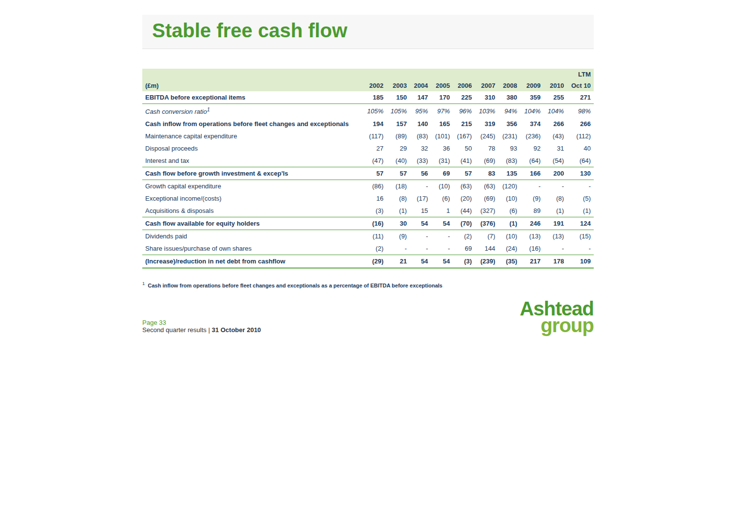Stable free cash flow
| | | | | | | | | | | LTM |
| --- | --- | --- | --- | --- | --- | --- | --- | --- | --- | --- |
| (£m) | 2002 | 2003 | 2004 | 2005 | 2006 | 2007 | 2008 | 2009 | 2010 | Oct 10 |
| EBITDA before exceptional items | 185 | 150 | 147 | 170 | 225 | 310 | 380 | 359 | 255 | 271 |
| Cash conversion ratio 1 | 105% | 105% | 95% | 97% | 96% | 103% | 94% | 104% | 104% | 98% |
| Cash inflow from operations before fleet changes and exceptionals | 194 | 157 | 140 | 165 | 215 | 319 | 356 | 374 | 266 | 266 |
| Maintenance capital expenditure | (117) | (89) | (83) | (101) | (167) | (245) | (231) | (236) | (43) | (112) |
| Disposal proceeds | 27 | 29 | 32 | 36 | 50 | 78 | 93 | 92 | 31 | 40 |
| Interest and tax | (47) | (40) | (33) | (31) | (41) | (69) | (83) | (64) | (54) | (64) |
| Cash flow before growth investment & excep'ls | 57 | 57 | 56 | 69 | 57 | 83 | 135 | 166 | 200 | 130 |
| Growth capital expenditure | (86) | (18) | - | (10) | (63) | (63) | (120) | - | - | - |
| Exceptional income/(costs) | 16 | (8) | (17) | (6) | (20) | (69) | (10) | (9) | (8) | (5) |
| Acquisitions & disposals | (3) | (1) | 15 | 1 | (44) | (327) | (6) | 89 | (1) | (1) |
| Cash flow available for equity holders | (16) | 30 | 54 | 54 | (70) | (376) | (1) | 246 | 191 | 124 |
| Dividends paid | (11) | (9) | - | - | (2) | (7) | (10) | (13) | (13) | (15) |
| Share issues/purchase of own shares | (2) | - | - | - | 69 | 144 | (24) | (16) | - | - |
| (Increase)/reduction in net debt from cashflow | (29) | 21 | 54 | 54 | (3) | (239) | (35) | 217 | 178 | 109 |
1 Cash inflow from operations before fleet changes and exceptionals as a percentage of EBITDA before exceptionals
Page 33
Second quarter results | 31 October 2010
Ashtead
group